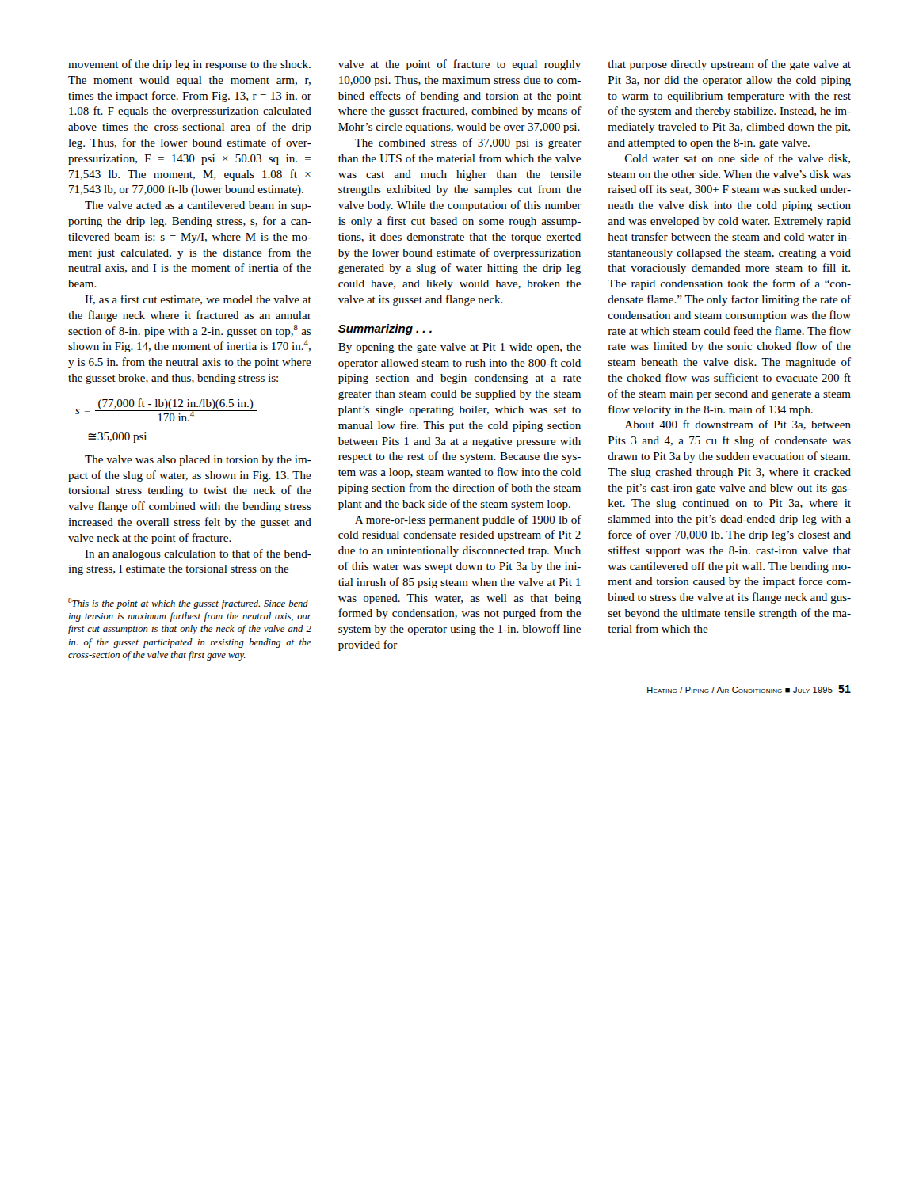movement of the drip leg in response to the shock. The moment would equal the moment arm, r, times the impact force. From Fig. 13, r = 13 in. or 1.08 ft. F equals the overpressurization calculated above times the cross-sectional area of the drip leg. Thus, for the lower bound estimate of overpressurization, F = 1430 psi × 50.03 sq in. = 71,543 lb. The moment, M, equals 1.08 ft × 71,543 lb, or 77,000 ft-lb (lower bound estimate).
The valve acted as a cantilevered beam in supporting the drip leg. Bending stress, s, for a cantilevered beam is: s = My/I, where M is the moment just calculated, y is the distance from the neutral axis, and I is the moment of inertia of the beam.
If, as a first cut estimate, we model the valve at the flange neck where it fractured as an annular section of 8-in. pipe with a 2-in. gusset on top,8 as shown in Fig. 14, the moment of inertia is 170 in.4, y is 6.5 in. from the neutral axis to the point where the gusset broke, and thus, bending stress is:
s = (77,000 ft - lb)(12 in./lb)(6.5 in.) 170 in.4
≅35,000 psi
The valve was also placed in torsion by the impact of the slug of water, as shown in Fig. 13. The torsional stress tending to twist the neck of the valve flange off combined with the bending stress increased the overall stress felt by the gusset and valve neck at the point of fracture.
In an analogous calculation to that of the bending stress, I estimate the torsional stress on the
8This is the point at which the gusset fractured. Since bending tension is maximum farthest from the neutral axis, our first cut assumption is that only the neck of the valve and 2 in. of the gusset participated in resisting bending at the cross-section of the valve that first gave way.
valve at the point of fracture to equal roughly 10,000 psi. Thus, the maximum stress due to combined effects of bending and torsion at the point where the gusset fractured, combined by means of Mohr’s circle equations, would be over 37,000 psi.
The combined stress of 37,000 psi is greater than the UTS of the material from which the valve was cast and much higher than the tensile strengths exhibited by the samples cut from the valve body. While the computation of this number is only a first cut based on some rough assumptions, it does demonstrate that the torque exerted by the lower bound estimate of overpressurization generated by a slug of water hitting the drip leg could have, and likely would have, broken the valve at its gusset and flange neck.
Summarizing . . .
By opening the gate valve at Pit 1 wide open, the operator allowed steam to rush into the 800-ft cold piping section and begin condensing at a rate greater than steam could be supplied by the steam plant’s single operating boiler, which was set to manual low fire. This put the cold piping section between Pits 1 and 3a at a negative pressure with respect to the rest of the system. Because the system was a loop, steam wanted to flow into the cold piping section from the direction of both the steam plant and the back side of the steam system loop.
A more-or-less permanent puddle of 1900 lb of cold residual condensate resided upstream of Pit 2 due to an unintentionally disconnected trap. Much of this water was swept down to Pit 3a by the initial inrush of 85 psig steam when the valve at Pit 1 was opened. This water, as well as that being formed by condensation, was not purged from the system by the operator using the 1-in. blowoff line provided for
that purpose directly upstream of the gate valve at Pit 3a, nor did the operator allow the cold piping to warm to equilibrium temperature with the rest of the system and thereby stabilize. Instead, he immediately traveled to Pit 3a, climbed down the pit, and attempted to open the 8-in. gate valve.
Cold water sat on one side of the valve disk, steam on the other side. When the valve’s disk was raised off its seat, 300+ F steam was sucked underneath the valve disk into the cold piping section and was enveloped by cold water. Extremely rapid heat transfer between the steam and cold water instantaneously collapsed the steam, creating a void that voraciously demanded more steam to fill it. The rapid condensation took the form of a “condensate flame.” The only factor limiting the rate of condensation and steam consumption was the flow rate at which steam could feed the flame. The flow rate was limited by the sonic choked flow of the steam beneath the valve disk. The magnitude of the choked flow was sufficient to evacuate 200 ft of the steam main per second and generate a steam flow velocity in the 8-in. main of 134 mph.
About 400 ft downstream of Pit 3a, between Pits 3 and 4, a 75 cu ft slug of condensate was drawn to Pit 3a by the sudden evacuation of steam. The slug crashed through Pit 3, where it cracked the pit’s cast-iron gate valve and blew out its gasket. The slug continued on to Pit 3a, where it slammed into the pit’s dead-ended drip leg with a force of over 70,000 lb. The drip leg’s closest and stiffest support was the 8-in. cast-iron valve that was cantilevered off the pit wall. The bending moment and torsion caused by the impact force combined to stress the valve at its flange neck and gusset beyond the ultimate tensile strength of the material from which the
Heating / Piping / Air Conditioning ■ July 199551